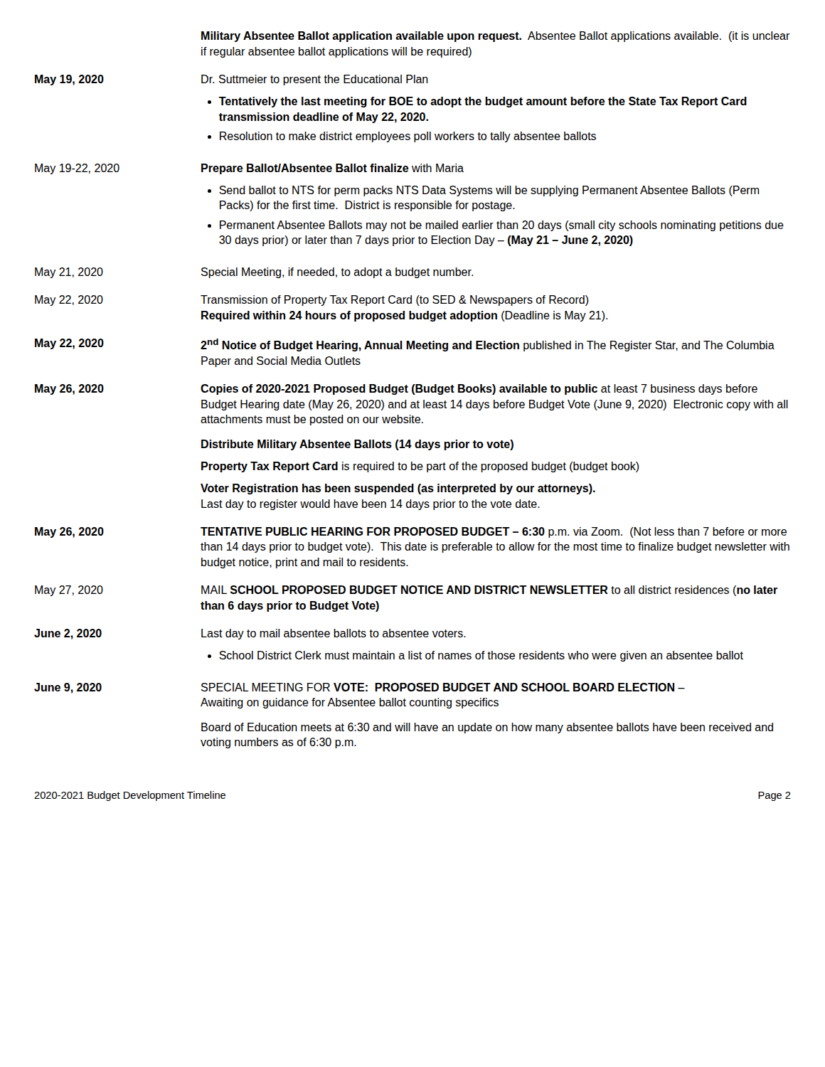| | Military Absentee Ballot application available upon request. Absentee Ballot applications available. (it is unclear if regular absentee ballot applications will be required) |
| May 19, 2020 | Dr. Suttmeier to present the Educational Plan Tentatively the last meeting for BOE to adopt the budget amount before the State Tax Report Card transmission deadline of May 22, 2020. Resolution to make district employees poll workers to tally absentee ballots |
| May 19-22, 2020 | Prepare Ballot/Absentee Ballot finalize with Maria Send ballot to NTS for perm packs NTS Data Systems will be supplying Permanent Absentee Ballots (Perm Packs) for the first time. District is responsible for postage. Permanent Absentee Ballots may not be mailed earlier than 20 days (small city schools nominating petitions due 30 days prior) or later than 7 days prior to Election Day – (May 21 – June 2, 2020) |
| May 21, 2020 | Special Meeting, if needed, to adopt a budget number. |
| May 22, 2020 | Transmission of Property Tax Report Card (to SED & Newspapers of Record) Required within 24 hours of proposed budget adoption (Deadline is May 21). |
| May 22, 2020 | 2 nd Notice of Budget Hearing, Annual Meeting and Election published in The Register Star, and The Columbia Paper and Social Media Outlets |
| May 26, 2020 | Copies of 2020-2021 Proposed Budget (Budget Books) available to public at least 7 business days before Budget Hearing date (May 26, 2020) and at least 14 days before Budget Vote (June 9, 2020) Electronic copy with all attachments must be posted on our website. Distribute Military Absentee Ballots (14 days prior to vote) Property Tax Report Card is required to be part of the proposed budget (budget book) Voter Registration has been suspended (as interpreted by our attorneys). Last day to register would have been 14 days prior to the vote date. |
| May 26, 2020 | TENTATIVE PUBLIC HEARING FOR PROPOSED BUDGET – 6:30 p.m. via Zoom. (Not less than 7 before or more than 14 days prior to budget vote). This date is preferable to allow for the most time to finalize budget newsletter with budget notice, print and mail to residents. |
| May 27, 2020 | MAIL SCHOOL PROPOSED BUDGET NOTICE AND DISTRICT NEWSLETTER to all district residences ( no later than 6 days prior to Budget Vote) |
| June 2, 2020 | Last day to mail absentee ballots to absentee voters. School District Clerk must maintain a list of names of those residents who were given an absentee ballot |
| June 9, 2020 | SPECIAL MEETING FOR VOTE: PROPOSED BUDGET AND SCHOOL BOARD ELECTION – Awaiting on guidance for Absentee ballot counting specifics Board of Education meets at 6:30 and will have an update on how many absentee ballots have been received and voting numbers as of 6:30 p.m. |
2020-2021 Budget Development Timeline Page 2